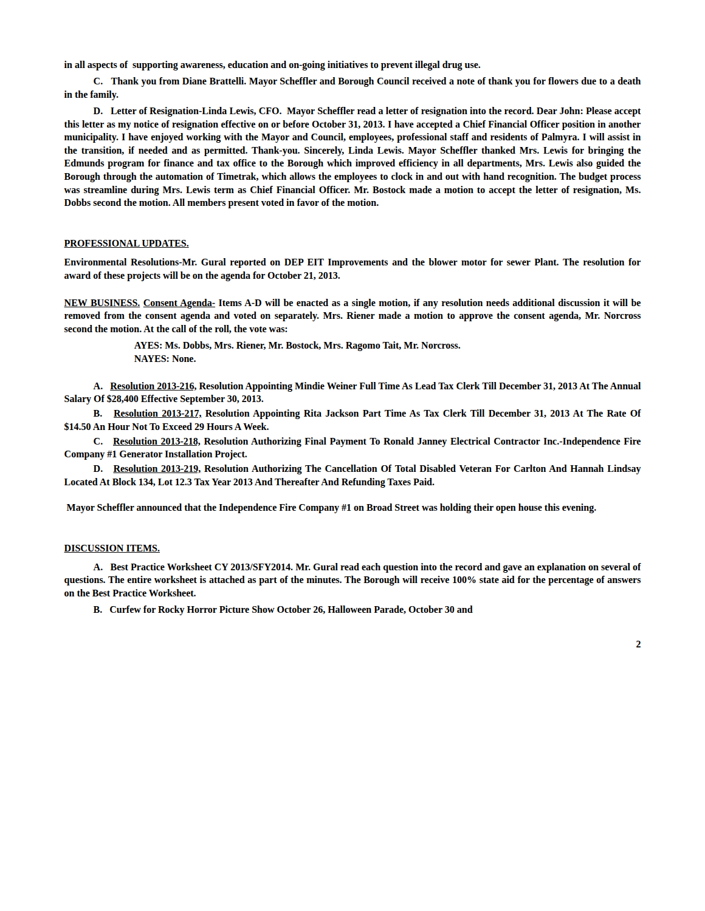in all aspects of supporting awareness, education and on-going initiatives to prevent illegal drug use.
C. Thank you from Diane Brattelli. Mayor Scheffler and Borough Council received a note of thank you for flowers due to a death in the family.
D. Letter of Resignation-Linda Lewis, CFO. Mayor Scheffler read a letter of resignation into the record. Dear John: Please accept this letter as my notice of resignation effective on or before October 31, 2013. I have accepted a Chief Financial Officer position in another municipality. I have enjoyed working with the Mayor and Council, employees, professional staff and residents of Palmyra. I will assist in the transition, if needed and as permitted. Thank-you. Sincerely, Linda Lewis. Mayor Scheffler thanked Mrs. Lewis for bringing the Edmunds program for finance and tax office to the Borough which improved efficiency in all departments, Mrs. Lewis also guided the Borough through the automation of Timetrak, which allows the employees to clock in and out with hand recognition. The budget process was streamline during Mrs. Lewis term as Chief Financial Officer. Mr. Bostock made a motion to accept the letter of resignation, Ms. Dobbs second the motion. All members present voted in favor of the motion.
PROFESSIONAL UPDATES.
Environmental Resolutions-Mr. Gural reported on DEP EIT Improvements and the blower motor for sewer Plant. The resolution for award of these projects will be on the agenda for October 21, 2013.
NEW BUSINESS. Consent Agenda- Items A-D will be enacted as a single motion, if any resolution needs additional discussion it will be removed from the consent agenda and voted on separately. Mrs. Riener made a motion to approve the consent agenda, Mr. Norcross second the motion. At the call of the roll, the vote was:
AYES: Ms. Dobbs, Mrs. Riener, Mr. Bostock, Mrs. Ragomo Tait, Mr. Norcross.
NAYES: None.
A. Resolution 2013-216, Resolution Appointing Mindie Weiner Full Time As Lead Tax Clerk Till December 31, 2013 At The Annual Salary Of $28,400 Effective September 30, 2013.
B. Resolution 2013-217, Resolution Appointing Rita Jackson Part Time As Tax Clerk Till December 31, 2013 At The Rate Of $14.50 An Hour Not To Exceed 29 Hours A Week.
C. Resolution 2013-218, Resolution Authorizing Final Payment To Ronald Janney Electrical Contractor Inc.-Independence Fire Company #1 Generator Installation Project.
D. Resolution 2013-219, Resolution Authorizing The Cancellation Of Total Disabled Veteran For Carlton And Hannah Lindsay Located At Block 134, Lot 12.3 Tax Year 2013 And Thereafter And Refunding Taxes Paid.
Mayor Scheffler announced that the Independence Fire Company #1 on Broad Street was holding their open house this evening.
DISCUSSION ITEMS.
A. Best Practice Worksheet CY 2013/SFY2014. Mr. Gural read each question into the record and gave an explanation on several of questions. The entire worksheet is attached as part of the minutes. The Borough will receive 100% state aid for the percentage of answers on the Best Practice Worksheet.
B. Curfew for Rocky Horror Picture Show October 26, Halloween Parade, October 30 and
2